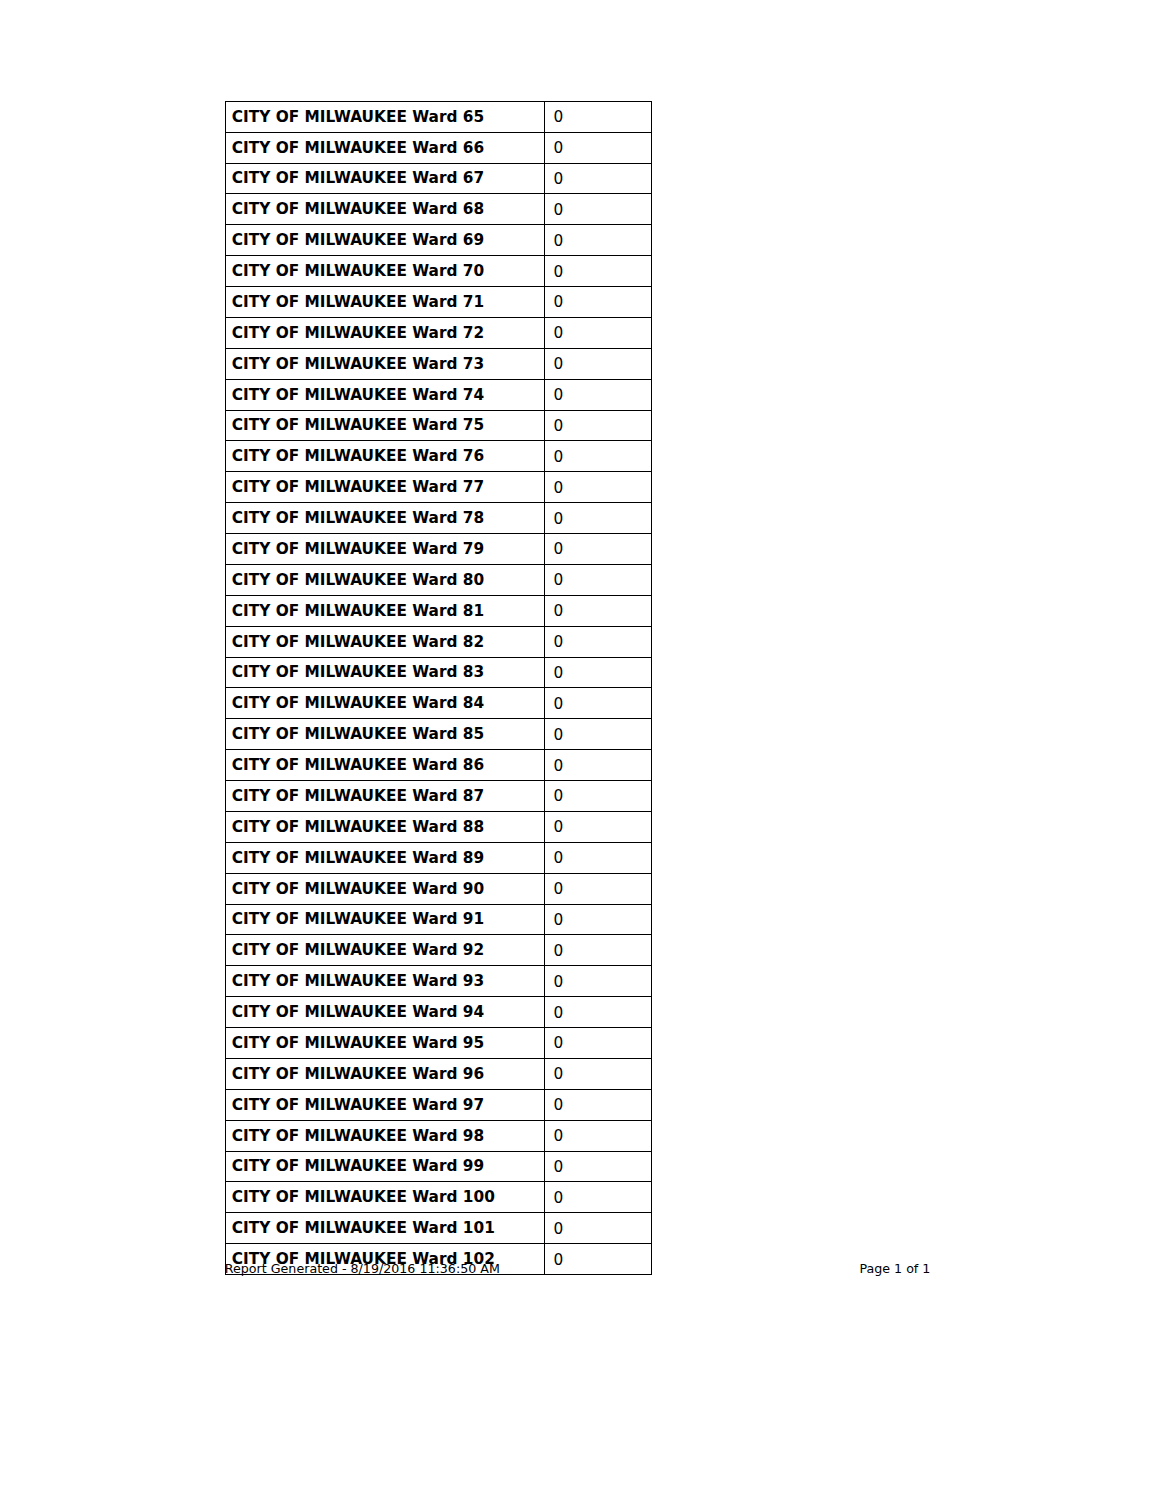| CITY OF MILWAUKEE Ward 65 | 0 |
| CITY OF MILWAUKEE Ward 66 | 0 |
| CITY OF MILWAUKEE Ward 67 | 0 |
| CITY OF MILWAUKEE Ward 68 | 0 |
| CITY OF MILWAUKEE Ward 69 | 0 |
| CITY OF MILWAUKEE Ward 70 | 0 |
| CITY OF MILWAUKEE Ward 71 | 0 |
| CITY OF MILWAUKEE Ward 72 | 0 |
| CITY OF MILWAUKEE Ward 73 | 0 |
| CITY OF MILWAUKEE Ward 74 | 0 |
| CITY OF MILWAUKEE Ward 75 | 0 |
| CITY OF MILWAUKEE Ward 76 | 0 |
| CITY OF MILWAUKEE Ward 77 | 0 |
| CITY OF MILWAUKEE Ward 78 | 0 |
| CITY OF MILWAUKEE Ward 79 | 0 |
| CITY OF MILWAUKEE Ward 80 | 0 |
| CITY OF MILWAUKEE Ward 81 | 0 |
| CITY OF MILWAUKEE Ward 82 | 0 |
| CITY OF MILWAUKEE Ward 83 | 0 |
| CITY OF MILWAUKEE Ward 84 | 0 |
| CITY OF MILWAUKEE Ward 85 | 0 |
| CITY OF MILWAUKEE Ward 86 | 0 |
| CITY OF MILWAUKEE Ward 87 | 0 |
| CITY OF MILWAUKEE Ward 88 | 0 |
| CITY OF MILWAUKEE Ward 89 | 0 |
| CITY OF MILWAUKEE Ward 90 | 0 |
| CITY OF MILWAUKEE Ward 91 | 0 |
| CITY OF MILWAUKEE Ward 92 | 0 |
| CITY OF MILWAUKEE Ward 93 | 0 |
| CITY OF MILWAUKEE Ward 94 | 0 |
| CITY OF MILWAUKEE Ward 95 | 0 |
| CITY OF MILWAUKEE Ward 96 | 0 |
| CITY OF MILWAUKEE Ward 97 | 0 |
| CITY OF MILWAUKEE Ward 98 | 0 |
| CITY OF MILWAUKEE Ward 99 | 0 |
| CITY OF MILWAUKEE Ward 100 | 0 |
| CITY OF MILWAUKEE Ward 101 | 0 |
| CITY OF MILWAUKEE Ward 102 | 0 |
Report Generated - 8/19/2016 11:36:50 AM Page 1 of 1